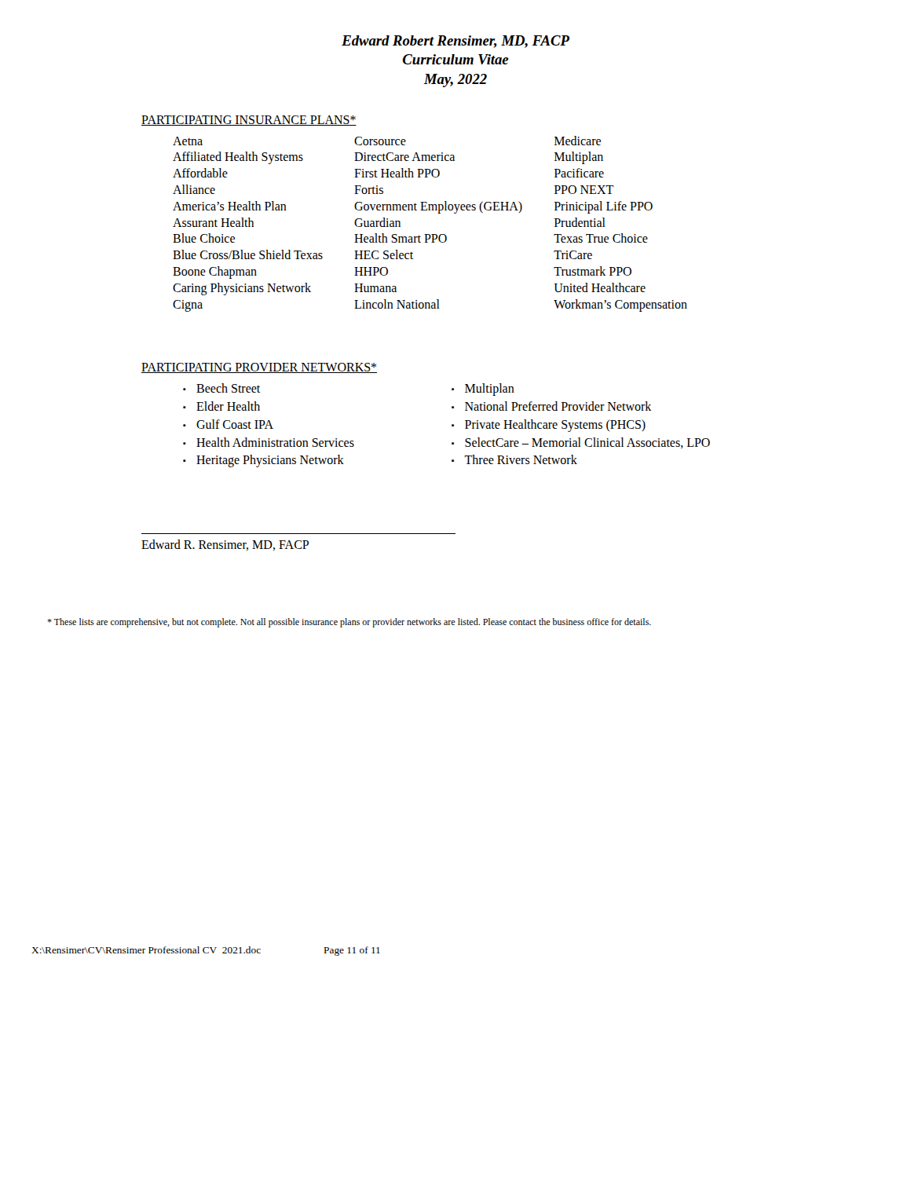Edward Robert Rensimer, MD, FACP
Curriculum Vitae
May, 2022
PARTICIPATING INSURANCE PLANS*
| Aetna | Corsource | Medicare |
| Affiliated Health Systems | DirectCare America | Multiplan |
| Affordable | First Health PPO | Pacificare |
| Alliance | Fortis | PPO NEXT |
| America’s Health Plan | Government Employees (GEHA) | Prinicipal Life PPO |
| Assurant Health | Guardian | Prudential |
| Blue Choice | Health Smart PPO | Texas True Choice |
| Blue Cross/Blue Shield Texas | HEC Select | TriCare |
| Boone Chapman | HHPO | Trustmark PPO |
| Caring Physicians Network | Humana | United Healthcare |
| Cigna | Lincoln National | Workman’s Compensation |
PARTICIPATING PROVIDER NETWORKS*
| ▪ | Beech Street | ▪ | Multiplan |
| ▪ | Elder Health | ▪ | National Preferred Provider Network |
| ▪ | Gulf Coast IPA | ▪ | Private Healthcare Systems (PHCS) |
| ▪ | Health Administration Services | ▪ | SelectCare – Memorial Clinical Associates, LPO |
| ▪ | Heritage Physicians Network | ▪ | Three Rivers Network |
Edward R. Rensimer, MD, FACP
* These lists are comprehensive, but not complete. Not all possible insurance plans or provider networks are listed. Please contact the business office for details.
X:\Rensimer\CV\Rensimer Professional CV 2021.doc Page 11 of 11